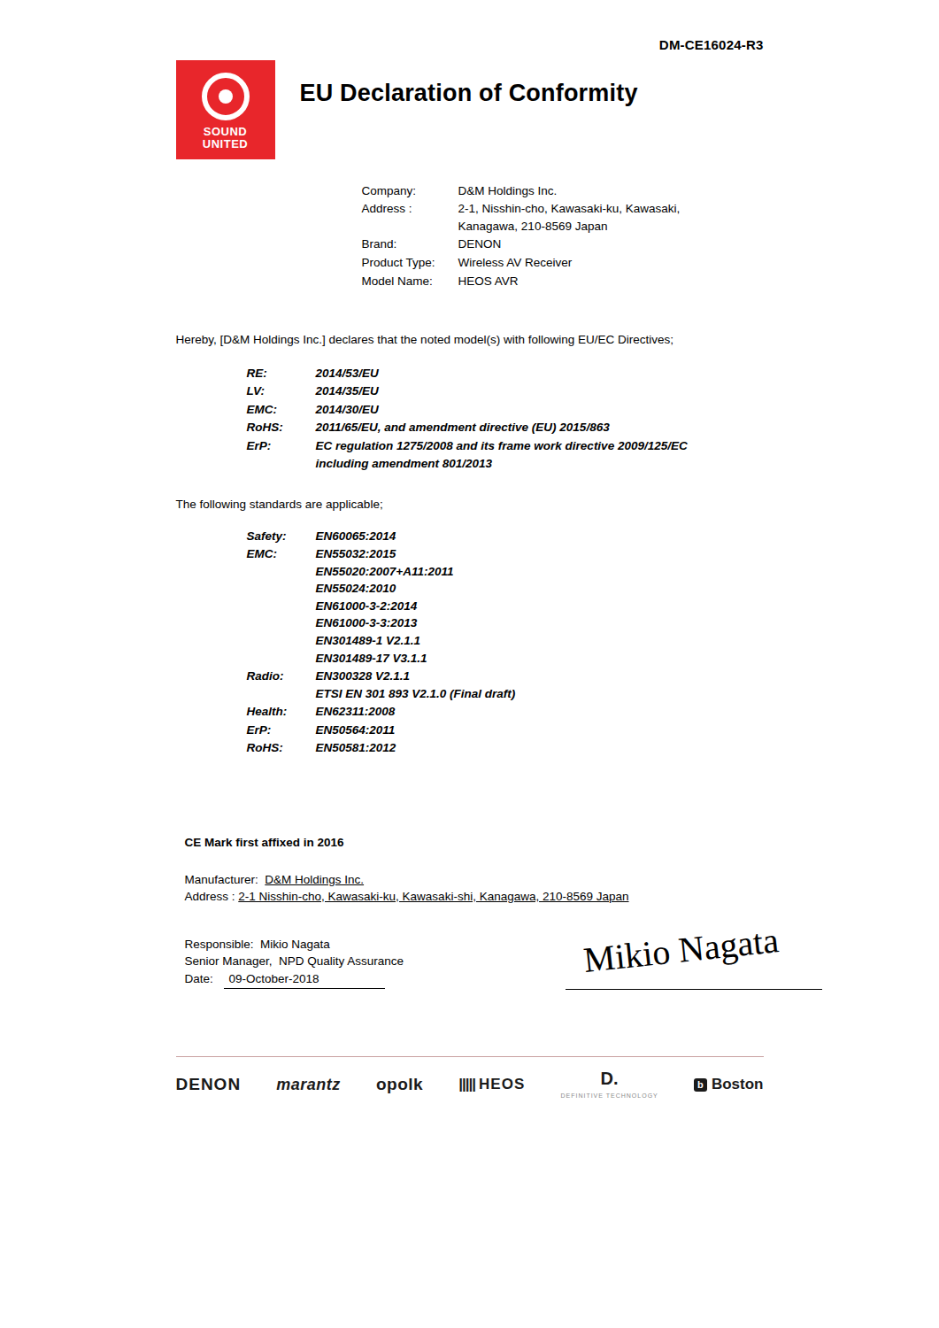DM-CE16024-R3
SOUND
UNITED
EU Declaration of Conformity
| Company: | D&M Holdings Inc. |
| Address : | 2-1, Nisshin-cho, Kawasaki-ku, Kawasaki, Kanagawa, 210-8569 Japan |
| Brand: | DENON |
| Product Type: | Wireless AV Receiver |
| Model Name: | HEOS AVR |
Hereby, [D&M Holdings Inc.] declares that the noted model(s) with following EU/EC Directives;
| RE: | 2014/53/EU |
| LV: | 2014/35/EU |
| EMC: | 2014/30/EU |
| RoHS: | 2011/65/EU, and amendment directive (EU) 2015/863 |
| ErP: | EC regulation 1275/2008 and its frame work directive 2009/125/EC including amendment 801/2013 |
The following standards are applicable;
| Safety: | EN60065:2014 |
| EMC: | EN55032:2015 EN55020:2007+A11:2011 EN55024:2010 EN61000-3-2:2014 EN61000-3-3:2013 EN301489-1 V2.1.1 EN301489-17 V3.1.1 |
| Radio: | EN300328 V2.1.1 ETSI EN 301 893 V2.1.0 (Final draft) |
| Health: | EN62311:2008 |
| ErP: | EN50564:2011 |
| RoHS: | EN50581:2012 |
CE Mark first affixed in 2016
Manufacturer: D&M Holdings Inc.
Address : 2-1 Nisshin-cho, Kawasaki-ku, Kawasaki-shi, Kanagawa, 210-8569 Japan
Responsible: Mikio Nagata
Senior Manager, NPD Quality Assurance
Date: 09-October-2018
Mikio Nagata
DENON marantz opolk |||||HEOS D.
DEFINITIVE TECHNOLOGY b Boston